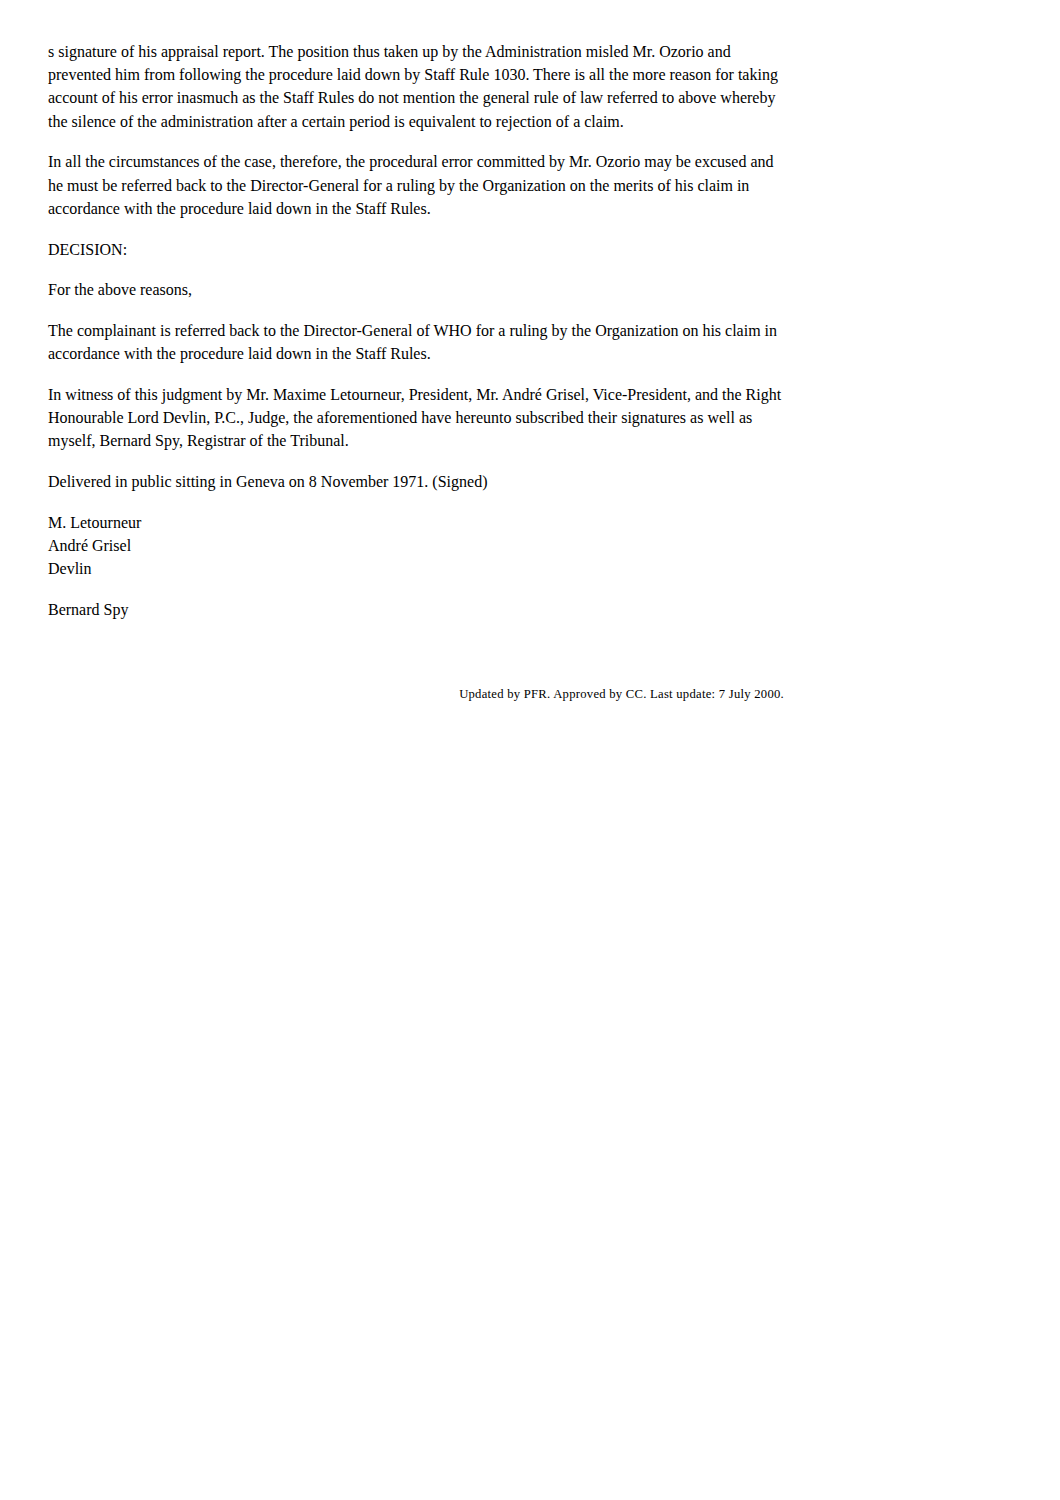s signature of his appraisal report. The position thus taken up by the Administration misled Mr. Ozorio and prevented him from following the procedure laid down by Staff Rule 1030. There is all the more reason for taking account of his error inasmuch as the Staff Rules do not mention the general rule of law referred to above whereby the silence of the administration after a certain period is equivalent to rejection of a claim.
In all the circumstances of the case, therefore, the procedural error committed by Mr. Ozorio may be excused and he must be referred back to the Director-General for a ruling by the Organization on the merits of his claim in accordance with the procedure laid down in the Staff Rules.
DECISION:
For the above reasons,
The complainant is referred back to the Director-General of WHO for a ruling by the Organization on his claim in accordance with the procedure laid down in the Staff Rules.
In witness of this judgment by Mr. Maxime Letourneur, President, Mr. André Grisel, Vice-President, and the Right Honourable Lord Devlin, P.C., Judge, the aforementioned have hereunto subscribed their signatures as well as myself, Bernard Spy, Registrar of the Tribunal.
Delivered in public sitting in Geneva on 8 November 1971. (Signed)
M. Letourneur
André Grisel
Devlin
Bernard Spy
Updated by PFR. Approved by CC. Last update: 7 July 2000.